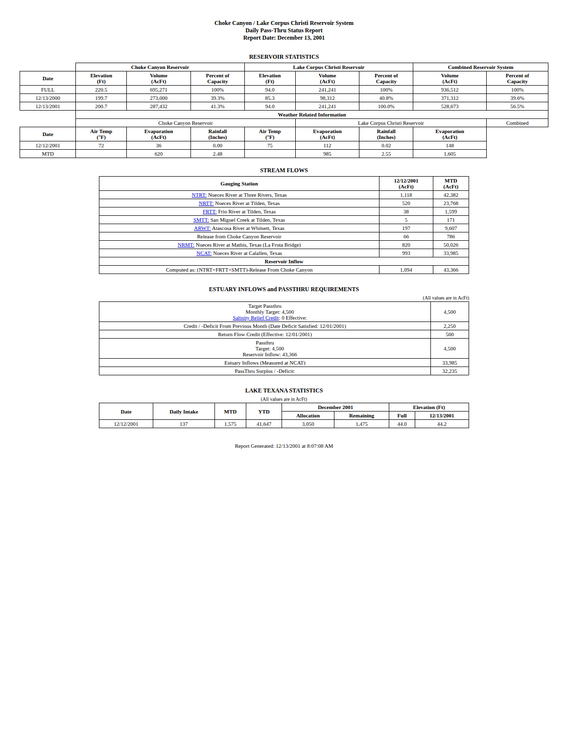Choke Canyon / Lake Corpus Christi Reservoir System
Daily Pass-Thru Status Report
Report Date: December 13, 2001
RESERVOIR STATISTICS
| | Choke Canyon Reservoir | Lake Corpus Christi Reservoir | Combined Reservoir System |
| --- | --- | --- | --- |
| Date | Elevation (Ft) | Volume (AcFt) | Percent of Capacity | Elevation (Ft) | Volume (AcFt) | Percent of Capacity | Volume (AcFt) | Percent of Capacity |
| FULL | 220.5 | 695,271 | 100% | 94.0 | 241,241 | 100% | 936,512 | 100% |
| 12/13/2000 | 199.7 | 273,000 | 39.3% | 85.3 | 98,312 | 40.8% | 371,312 | 39.6% |
| 12/13/2001 | 200.7 | 287,432 | 41.3% | 94.0 | 241,241 | 100.0% | 528,673 | 56.5% |
| | Weather Related Information |
| | Choke Canyon Reservoir | Lake Corpus Christi Reservoir | Combined |
| Date | Air Temp (°F) | Evaporation (AcFt) | Rainfall (Inches) | Air Temp (°F) | Evaporation (AcFt) | Rainfall (Inches) | Evaporation (AcFt) | |
| 12/12/2001 | 72 | 36 | 0.00 | 75 | 112 | 0.02 | 148 | |
| MTD | | 620 | 2.48 | | 985 | 2.55 | 1,605 | |
STREAM FLOWS
| Gauging Station | 12/12/2001 (AcFt) | MTD (AcFt) |
| --- | --- | --- |
| NTRT: Nueces River at Three Rivers, Texas | 1,118 | 42,382 |
| NRTT: Nueces River at Tilden, Texas | 520 | 23,768 |
| FRTT: Frio River at Tilden, Texas | 38 | 1,599 |
| SMTT: San Miguel Creek at Tilden, Texas | 5 | 171 |
| ARWT: Atascosa River at Whitsett, Texas | 197 | 9,607 |
| Release from Choke Canyon Reservoir | 66 | 786 |
| NRMT: Nueces River at Mathis, Texas (La Fruta Bridge) | 820 | 50,026 |
| NCAT: Nueces River at Calallen, Texas | 993 | 33,985 |
| Reservoir Inflow |
| Computed as: (NTRT+FRTT+SMTT)-Release From Choke Canyon | 1,094 | 43,366 |
ESTUARY INFLOWS and PASSTHRU REQUIREMENTS
(All values are in AcFt)
| Target Passthru Monthly Target: 4,500 Salinity Relief Credit : 0 Effective: | 4,500 |
| Credit / -Deficit From Previous Month (Date Deficit Satisfied: 12/01/2001) | 2,250 |
| Return Flow Credit (Effective: 12/01/2001) | 500 |
| Passthru Target: 4,500 Reservoir Inflow: 43,366 | 4,500 |
| Estuary Inflows (Measured at NCAT) | 33,985 |
| PassThru Surplus / -Deficit: | 32,235 |
LAKE TEXANA STATISTICS
(All values are in AcFt)
| Date | Daily Intake | MTD | YTD | December 2001 | Elevation (Ft) |
| --- | --- | --- | --- | --- | --- |
| Allocation | Remaining | Full | 12/13/2001 |
| 12/12/2001 | 137 | 1,575 | 41,647 | 3,050 | 1,475 | 44.0 | 44.2 |
Report Generated: 12/13/2001 at 8:07:08 AM